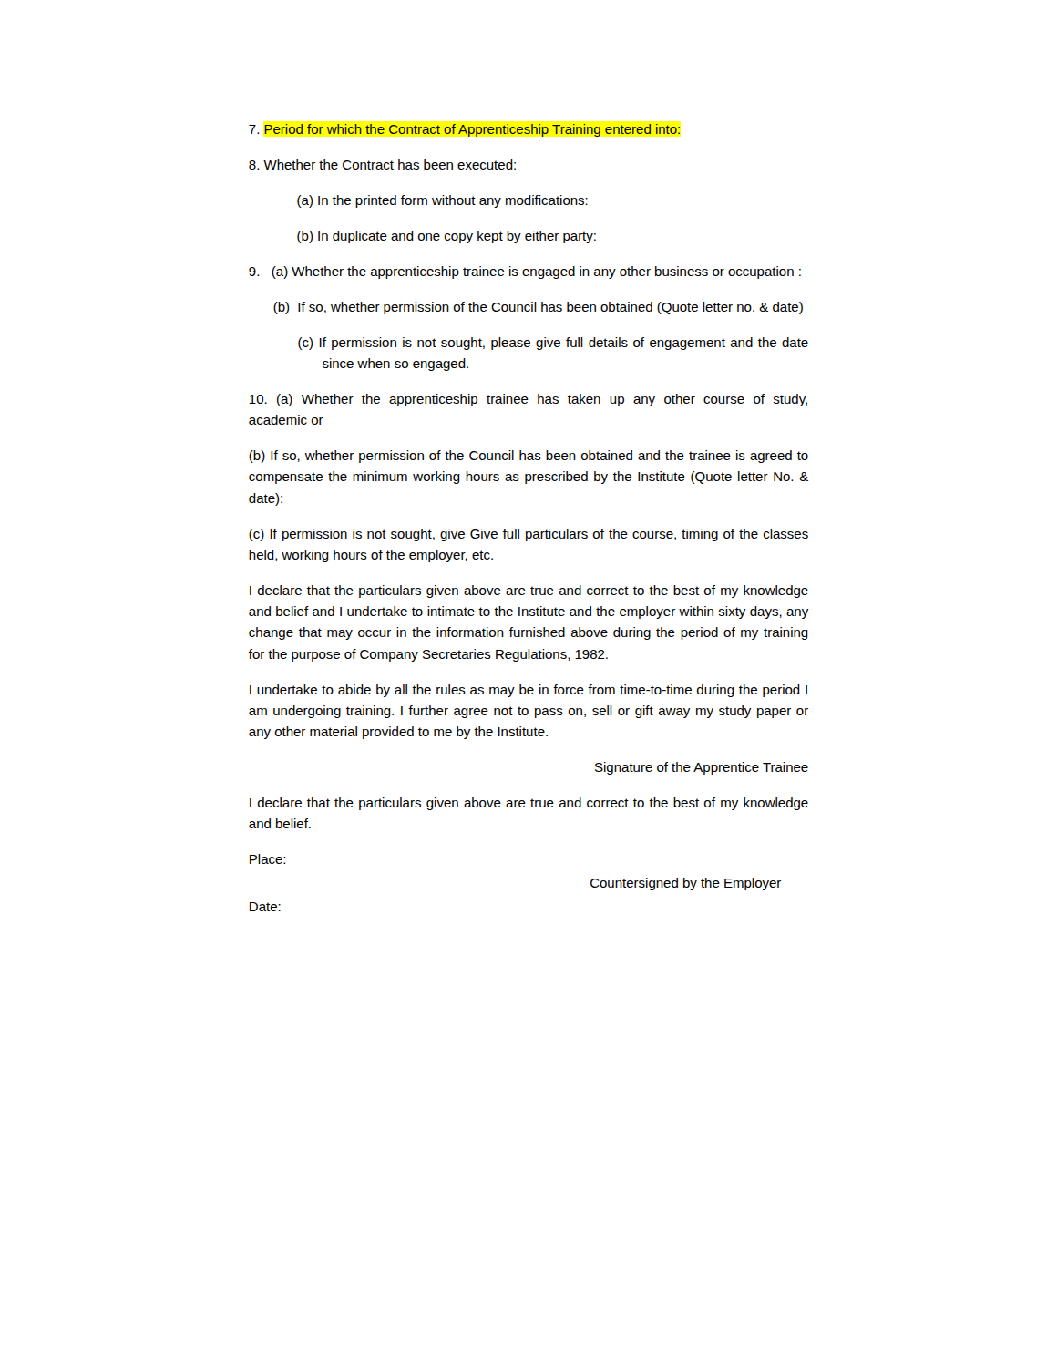7. Period for which the Contract of Apprenticeship Training entered into:
8. Whether the Contract has been executed:
(a) In the printed form without any modifications:
(b) In duplicate and one copy kept by either party:
9. (a) Whether the apprenticeship trainee is engaged in any other business or occupation :
(b) If so, whether permission of the Council has been obtained (Quote letter no. & date)
(c) If permission is not sought, please give full details of engagement and the date since when so engaged.
10. (a) Whether the apprenticeship trainee has taken up any other course of study, academic or
(b) If so, whether permission of the Council has been obtained and the trainee is agreed to compensate the minimum working hours as prescribed by the Institute (Quote letter No. & date):
(c) If permission is not sought, give Give full particulars of the course, timing of the classes held, working hours of the employer, etc.
I declare that the particulars given above are true and correct to the best of my knowledge and belief and I undertake to intimate to the Institute and the employer within sixty days, any change that may occur in the information furnished above during the period of my training for the purpose of Company Secretaries Regulations, 1982.
I undertake to abide by all the rules as may be in force from time-to-time during the period I am undergoing training. I further agree not to pass on, sell or gift away my study paper or any other material provided to me by the Institute.
Signature of the Apprentice Trainee
I declare that the particulars given above are true and correct to the best of my knowledge and belief.
Place:
Countersigned by the Employer
Date: